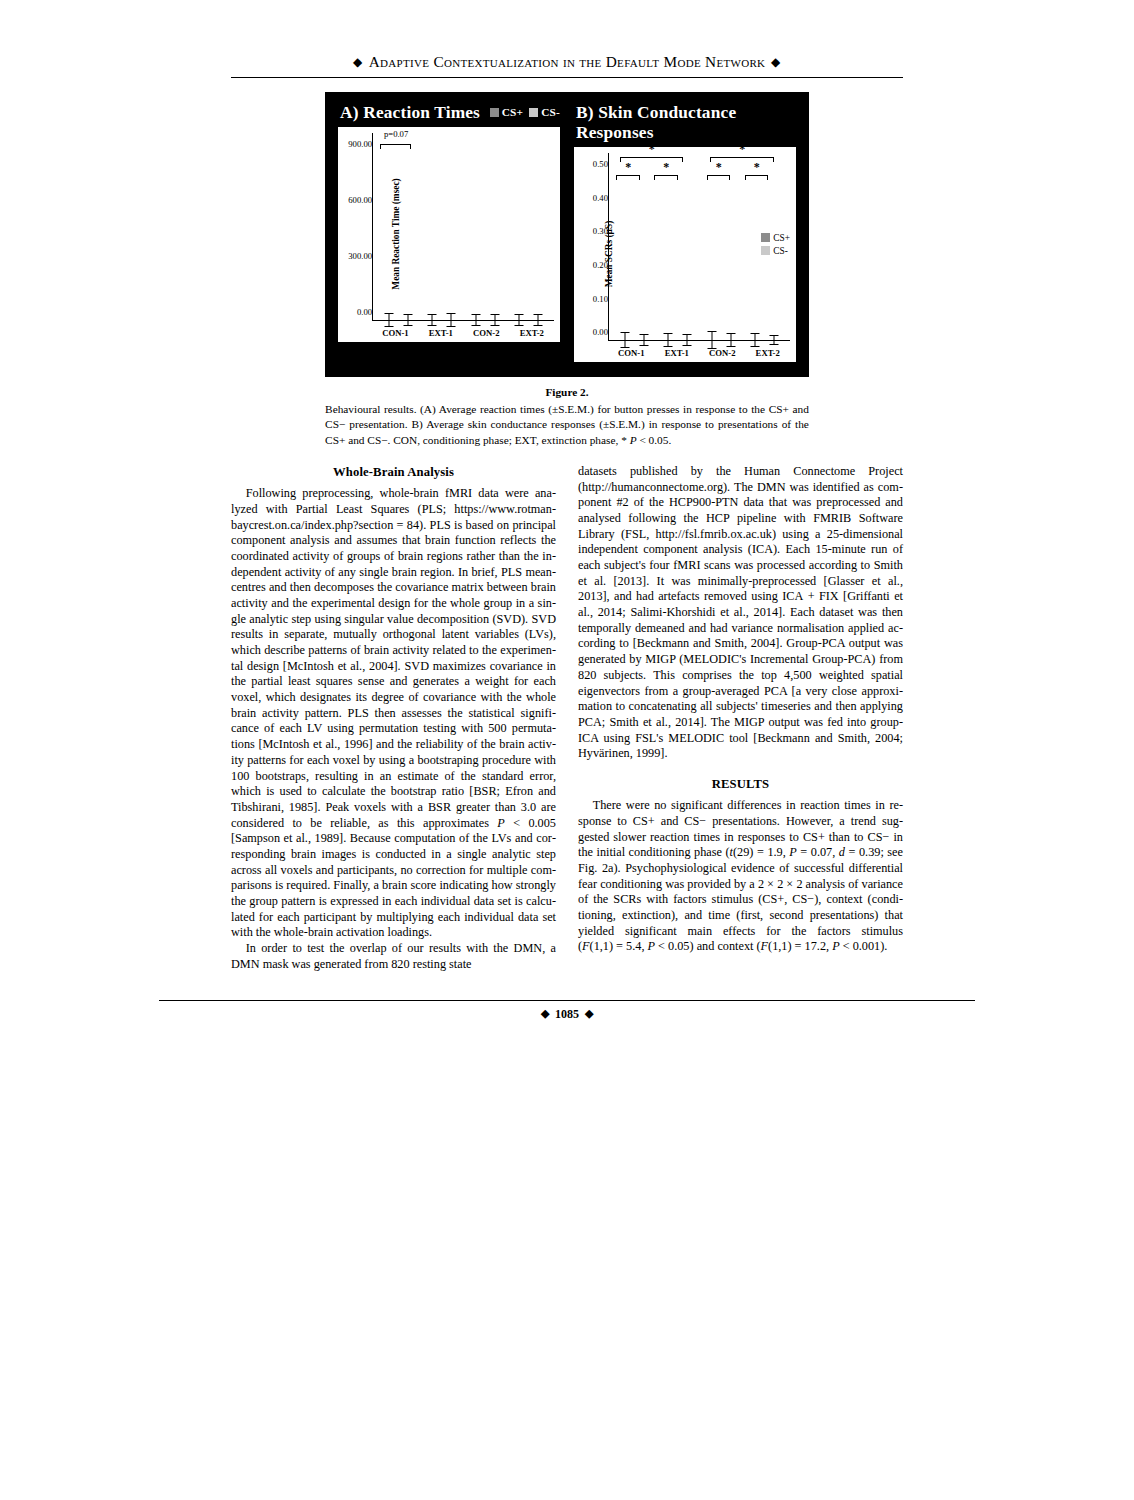◆Adaptive Contextualization in the Default Mode Network◆
A) Reaction Times CS+ CS-
Mean Reaction Time (msec)
900.00 600.00 300.00 0.00
p=0.07
CON-1 EXT-1 CON-2 EXT-2
B) Skin Conductance Responses
Mean SCRs (µS)
0.50 0.40 0.30 0.20 0.10 0.00
*
*
*
*
*
*
CON-1 EXT-1 CON-2 EXT-2
CS+
CS-
Figure 2. Behavioural results. (A) Average reaction times (±S.E.M.) for button presses in response to the CS+ and CS− presentation. B) Average skin conductance responses (±S.E.M.) in response to presentations of the CS+ and CS−. CON, conditioning phase; EXT, extinction phase, * P < 0.05.
Whole-Brain Analysis
Following preprocessing, whole-brain fMRI data were analyzed with Partial Least Squares (PLS; https://www.rotman-baycrest.on.ca/index.php?section = 84). PLS is based on principal component analysis and assumes that brain function reflects the coordinated activity of groups of brain regions rather than the independent activity of any single brain region. In brief, PLS mean-centres and then decomposes the covariance matrix between brain activity and the experimental design for the whole group in a single analytic step using singular value decomposition (SVD). SVD results in separate, mutually orthogonal latent variables (LVs), which describe patterns of brain activity related to the experimental design [McIntosh et al., 2004]. SVD maximizes covariance in the partial least squares sense and generates a weight for each voxel, which designates its degree of covariance with the whole brain activity pattern. PLS then assesses the statistical significance of each LV using permutation testing with 500 permutations [McIntosh et al., 1996] and the reliability of the brain activity patterns for each voxel by using a bootstraping procedure with 100 bootstraps, resulting in an estimate of the standard error, which is used to calculate the bootstrap ratio [BSR; Efron and Tibshirani, 1985]. Peak voxels with a BSR greater than 3.0 are considered to be reliable, as this approximates P < 0.005 [Sampson et al., 1989]. Because computation of the LVs and corresponding brain images is conducted in a single analytic step across all voxels and participants, no correction for multiple comparisons is required. Finally, a brain score indicating how strongly the group pattern is expressed in each individual data set is calculated for each participant by multiplying each individual data set with the whole-brain activation loadings.
In order to test the overlap of our results with the DMN, a DMN mask was generated from 820 resting state
datasets published by the Human Connectome Project (http://humanconnectome.org). The DMN was identified as component #2 of the HCP900-PTN data that was preprocessed and analysed following the HCP pipeline with FMRIB Software Library (FSL, http://fsl.fmrib.ox.ac.uk) using a 25-dimensional independent component analysis (ICA). Each 15-minute run of each subject's four fMRI scans was processed according to Smith et al. [2013]. It was minimally-preprocessed [Glasser et al., 2013], and had artefacts removed using ICA + FIX [Griffanti et al., 2014; Salimi-Khorshidi et al., 2014]. Each dataset was then temporally demeaned and had variance normalisation applied according to [Beckmann and Smith, 2004]. Group-PCA output was generated by MIGP (MELODIC's Incremental Group-PCA) from 820 subjects. This comprises the top 4,500 weighted spatial eigenvectors from a group-averaged PCA [a very close approximation to concatenating all subjects' timeseries and then applying PCA; Smith et al., 2014]. The MIGP output was fed into group-ICA using FSL's MELODIC tool [Beckmann and Smith, 2004; Hyvärinen, 1999].
RESULTS
There were no significant differences in reaction times in response to CS+ and CS− presentations. However, a trend suggested slower reaction times in responses to CS+ than to CS− in the initial conditioning phase (t(29) = 1.9, P = 0.07, d = 0.39; see Fig. 2a). Psychophysiological evidence of successful differential fear conditioning was provided by a 2 × 2 × 2 analysis of variance of the SCRs with factors stimulus (CS+, CS−), context (conditioning, extinction), and time (first, second presentations) that yielded significant main effects for the factors stimulus (F(1,1) = 5.4, P < 0.05) and context (F(1,1) = 17.2, P < 0.001).
◆1085◆